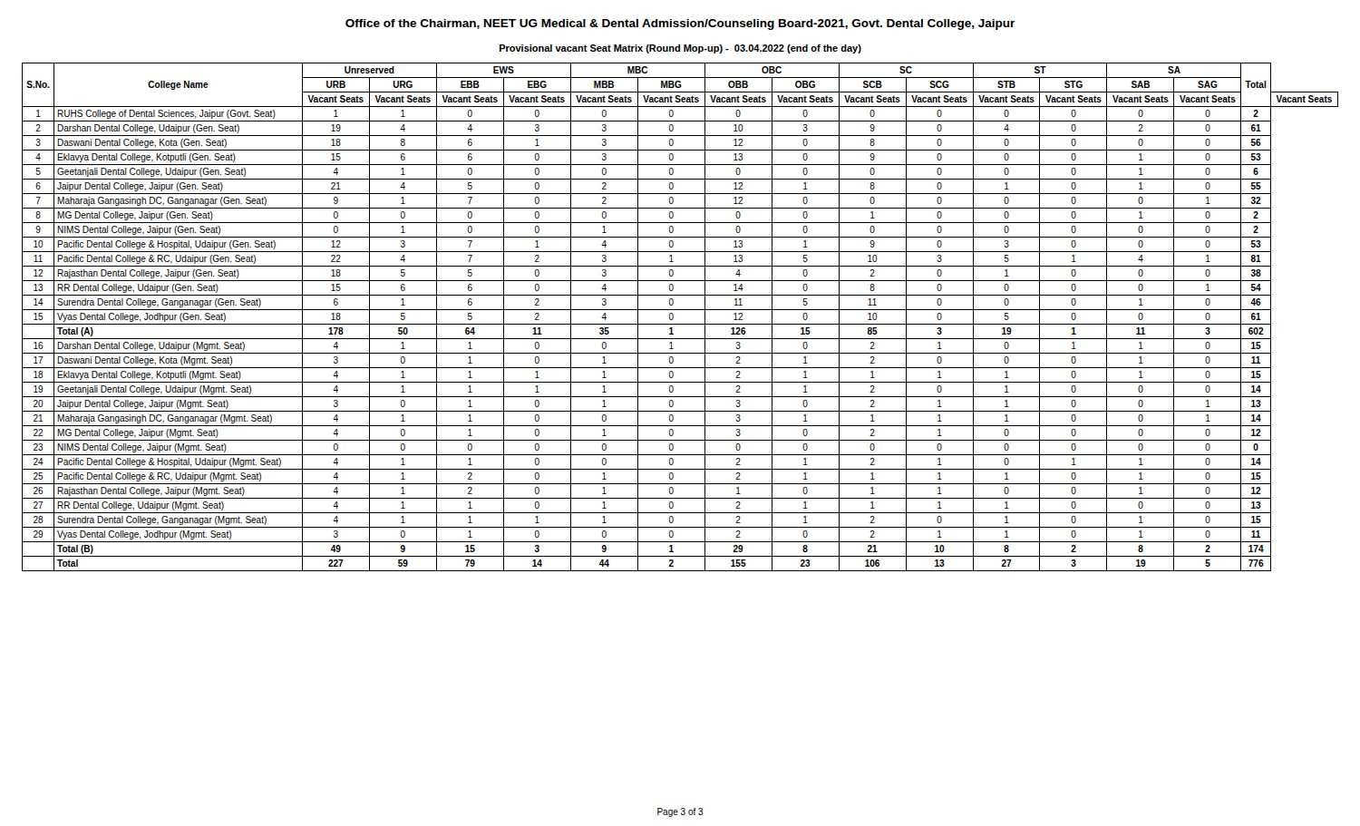Office of the Chairman, NEET UG Medical & Dental Admission/Counseling Board-2021, Govt. Dental College, Jaipur
Provisional vacant Seat Matrix (Round Mop-up) - 03.04.2022 (end of the day)
| S.No. | College Name | Unreserved | EWS | MBC | OBC | SC | ST | SA | Total |
| --- | --- | --- | --- | --- | --- | --- | --- | --- | --- |
| URB | URG | EBB | EBG | MBB | MBG | OBB | OBG | SCB | SCG | STB | STG | SAB | SAG |
| Vacant Seats | Vacant Seats | Vacant Seats | Vacant Seats | Vacant Seats | Vacant Seats | Vacant Seats | Vacant Seats | Vacant Seats | Vacant Seats | Vacant Seats | Vacant Seats | Vacant Seats | Vacant Seats | Vacant Seats |
| 1 | RUHS College of Dental Sciences, Jaipur (Govt. Seat) | 1 | 1 | 0 | 0 | 0 | 0 | 0 | 0 | 0 | 0 | 0 | 0 | 0 | 0 | 2 |
| 2 | Darshan Dental College, Udaipur (Gen. Seat) | 19 | 4 | 4 | 3 | 3 | 0 | 10 | 3 | 9 | 0 | 4 | 0 | 2 | 0 | 61 |
| 3 | Daswani Dental College, Kota (Gen. Seat) | 18 | 8 | 6 | 1 | 3 | 0 | 12 | 0 | 8 | 0 | 0 | 0 | 0 | 0 | 56 |
| 4 | Eklavya Dental College, Kotputli (Gen. Seat) | 15 | 6 | 6 | 0 | 3 | 0 | 13 | 0 | 9 | 0 | 0 | 0 | 1 | 0 | 53 |
| 5 | Geetanjali Dental College, Udaipur (Gen. Seat) | 4 | 1 | 0 | 0 | 0 | 0 | 0 | 0 | 0 | 0 | 0 | 0 | 1 | 0 | 6 |
| 6 | Jaipur Dental College, Jaipur (Gen. Seat) | 21 | 4 | 5 | 0 | 2 | 0 | 12 | 1 | 8 | 0 | 1 | 0 | 1 | 0 | 55 |
| 7 | Maharaja Gangasingh DC, Ganganagar (Gen. Seat) | 9 | 1 | 7 | 0 | 2 | 0 | 12 | 0 | 0 | 0 | 0 | 0 | 0 | 1 | 32 |
| 8 | MG Dental College, Jaipur (Gen. Seat) | 0 | 0 | 0 | 0 | 0 | 0 | 0 | 0 | 1 | 0 | 0 | 0 | 1 | 0 | 2 |
| 9 | NIMS Dental College, Jaipur (Gen. Seat) | 0 | 1 | 0 | 0 | 1 | 0 | 0 | 0 | 0 | 0 | 0 | 0 | 0 | 0 | 2 |
| 10 | Pacific Dental College & Hospital, Udaipur (Gen. Seat) | 12 | 3 | 7 | 1 | 4 | 0 | 13 | 1 | 9 | 0 | 3 | 0 | 0 | 0 | 53 |
| 11 | Pacific Dental College & RC, Udaipur (Gen. Seat) | 22 | 4 | 7 | 2 | 3 | 1 | 13 | 5 | 10 | 3 | 5 | 1 | 4 | 1 | 81 |
| 12 | Rajasthan Dental College, Jaipur (Gen. Seat) | 18 | 5 | 5 | 0 | 3 | 0 | 4 | 0 | 2 | 0 | 1 | 0 | 0 | 0 | 38 |
| 13 | RR Dental College, Udaipur (Gen. Seat) | 15 | 6 | 6 | 0 | 4 | 0 | 14 | 0 | 8 | 0 | 0 | 0 | 0 | 1 | 54 |
| 14 | Surendra Dental College, Ganganagar (Gen. Seat) | 6 | 1 | 6 | 2 | 3 | 0 | 11 | 5 | 11 | 0 | 0 | 0 | 1 | 0 | 46 |
| 15 | Vyas Dental College, Jodhpur (Gen. Seat) | 18 | 5 | 5 | 2 | 4 | 0 | 12 | 0 | 10 | 0 | 5 | 0 | 0 | 0 | 61 |
| | Total (A) | 178 | 50 | 64 | 11 | 35 | 1 | 126 | 15 | 85 | 3 | 19 | 1 | 11 | 3 | 602 |
| 16 | Darshan Dental College, Udaipur (Mgmt. Seat) | 4 | 1 | 1 | 0 | 0 | 1 | 3 | 0 | 2 | 1 | 0 | 1 | 1 | 0 | 15 |
| 17 | Daswani Dental College, Kota (Mgmt. Seat) | 3 | 0 | 1 | 0 | 1 | 0 | 2 | 1 | 2 | 0 | 0 | 0 | 1 | 0 | 11 |
| 18 | Eklavya Dental College, Kotputli (Mgmt. Seat) | 4 | 1 | 1 | 1 | 1 | 0 | 2 | 1 | 1 | 1 | 1 | 0 | 1 | 0 | 15 |
| 19 | Geetanjali Dental College, Udaipur (Mgmt. Seat) | 4 | 1 | 1 | 1 | 1 | 0 | 2 | 1 | 2 | 0 | 1 | 0 | 0 | 0 | 14 |
| 20 | Jaipur Dental College, Jaipur (Mgmt. Seat) | 3 | 0 | 1 | 0 | 1 | 0 | 3 | 0 | 2 | 1 | 1 | 0 | 0 | 1 | 13 |
| 21 | Maharaja Gangasingh DC, Ganganagar (Mgmt. Seat) | 4 | 1 | 1 | 0 | 0 | 0 | 3 | 1 | 1 | 1 | 1 | 0 | 0 | 1 | 14 |
| 22 | MG Dental College, Jaipur (Mgmt. Seat) | 4 | 0 | 1 | 0 | 1 | 0 | 3 | 0 | 2 | 1 | 0 | 0 | 0 | 0 | 12 |
| 23 | NIMS Dental College, Jaipur (Mgmt. Seat) | 0 | 0 | 0 | 0 | 0 | 0 | 0 | 0 | 0 | 0 | 0 | 0 | 0 | 0 | 0 |
| 24 | Pacific Dental College & Hospital, Udaipur (Mgmt. Seat) | 4 | 1 | 1 | 0 | 0 | 0 | 2 | 1 | 2 | 1 | 0 | 1 | 1 | 0 | 14 |
| 25 | Pacific Dental College & RC, Udaipur (Mgmt. Seat) | 4 | 1 | 2 | 0 | 1 | 0 | 2 | 1 | 1 | 1 | 1 | 0 | 1 | 0 | 15 |
| 26 | Rajasthan Dental College, Jaipur (Mgmt. Seat) | 4 | 1 | 2 | 0 | 1 | 0 | 1 | 0 | 1 | 1 | 0 | 0 | 1 | 0 | 12 |
| 27 | RR Dental College, Udaipur (Mgmt. Seat) | 4 | 1 | 1 | 0 | 1 | 0 | 2 | 1 | 1 | 1 | 1 | 0 | 0 | 0 | 13 |
| 28 | Surendra Dental College, Ganganagar (Mgmt. Seat) | 4 | 1 | 1 | 1 | 1 | 0 | 2 | 1 | 2 | 0 | 1 | 0 | 1 | 0 | 15 |
| 29 | Vyas Dental College, Jodhpur (Mgmt. Seat) | 3 | 0 | 1 | 0 | 0 | 0 | 2 | 0 | 2 | 1 | 1 | 0 | 1 | 0 | 11 |
| | Total (B) | 49 | 9 | 15 | 3 | 9 | 1 | 29 | 8 | 21 | 10 | 8 | 2 | 8 | 2 | 174 |
| | Total | 227 | 59 | 79 | 14 | 44 | 2 | 155 | 23 | 106 | 13 | 27 | 3 | 19 | 5 | 776 |
Page 3 of 3